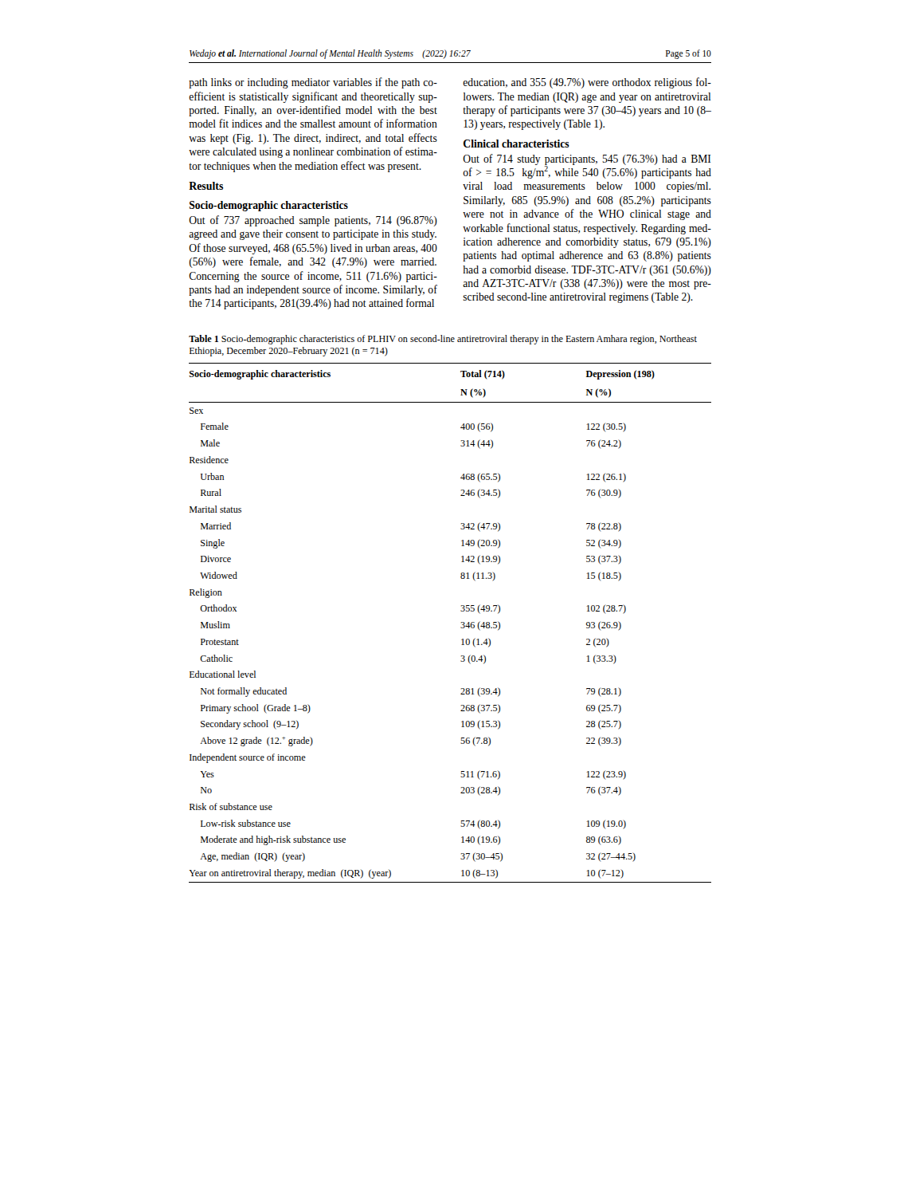Wedajo et al. International Journal of Mental Health Systems (2022) 16:27
Page 5 of 10
path links or including mediator variables if the path coefficient is statistically significant and theoretically supported. Finally, an over-identified model with the best model fit indices and the smallest amount of information was kept (Fig. 1). The direct, indirect, and total effects were calculated using a nonlinear combination of estimator techniques when the mediation effect was present.
Results
Socio-demographic characteristics
Out of 737 approached sample patients, 714 (96.87%) agreed and gave their consent to participate in this study. Of those surveyed, 468 (65.5%) lived in urban areas, 400 (56%) were female, and 342 (47.9%) were married. Concerning the source of income, 511 (71.6%) participants had an independent source of income. Similarly, of the 714 participants, 281(39.4%) had not attained formal
education, and 355 (49.7%) were orthodox religious followers. The median (IQR) age and year on antiretroviral therapy of participants were 37 (30–45) years and 10 (8–13) years, respectively (Table 1).
Clinical characteristics
Out of 714 study participants, 545 (76.3%) had a BMI of > = 18.5 kg/m2, while 540 (75.6%) participants had viral load measurements below 1000 copies/ml. Similarly, 685 (95.9%) and 608 (85.2%) participants were not in advance of the WHO clinical stage and workable functional status, respectively. Regarding medication adherence and comorbidity status, 679 (95.1%) patients had optimal adherence and 63 (8.8%) patients had a comorbid disease. TDF-3TC-ATV/r (361 (50.6%)) and AZT-3TC-ATV/r (338 (47.3%)) were the most prescribed second-line antiretroviral regimens (Table 2).
Table 1 Socio-demographic characteristics of PLHIV on second-line antiretroviral therapy in the Eastern Amhara region, Northeast Ethiopia, December 2020–February 2021 (n = 714)
| Socio-demographic characteristics | Total (714) | Depression (198) |
| --- | --- | --- |
| | N (%) | N (%) |
| Sex | | |
| Female | 400 (56) | 122 (30.5) |
| Male | 314 (44) | 76 (24.2) |
| Residence | | |
| Urban | 468 (65.5) | 122 (26.1) |
| Rural | 246 (34.5) | 76 (30.9) |
| Marital status | | |
| Married | 342 (47.9) | 78 (22.8) |
| Single | 149 (20.9) | 52 (34.9) |
| Divorce | 142 (19.9) | 53 (37.3) |
| Widowed | 81 (11.3) | 15 (18.5) |
| Religion | | |
| Orthodox | 355 (49.7) | 102 (28.7) |
| Muslim | 346 (48.5) | 93 (26.9) |
| Protestant | 10 (1.4) | 2 (20) |
| Catholic | 3 (0.4) | 1 (33.3) |
| Educational level | | |
| Not formally educated | 281 (39.4) | 79 (28.1) |
| Primary school (Grade 1–8) | 268 (37.5) | 69 (25.7) |
| Secondary school (9–12) | 109 (15.3) | 28 (25.7) |
| Above 12 grade (12. + grade) | 56 (7.8) | 22 (39.3) |
| Independent source of income | | |
| Yes | 511 (71.6) | 122 (23.9) |
| No | 203 (28.4) | 76 (37.4) |
| Risk of substance use | | |
| Low-risk substance use | 574 (80.4) | 109 (19.0) |
| Moderate and high-risk substance use | 140 (19.6) | 89 (63.6) |
| Age, median (IQR) (year) | 37 (30–45) | 32 (27–44.5) |
| Year on antiretroviral therapy, median (IQR) (year) | 10 (8–13) | 10 (7–12) |